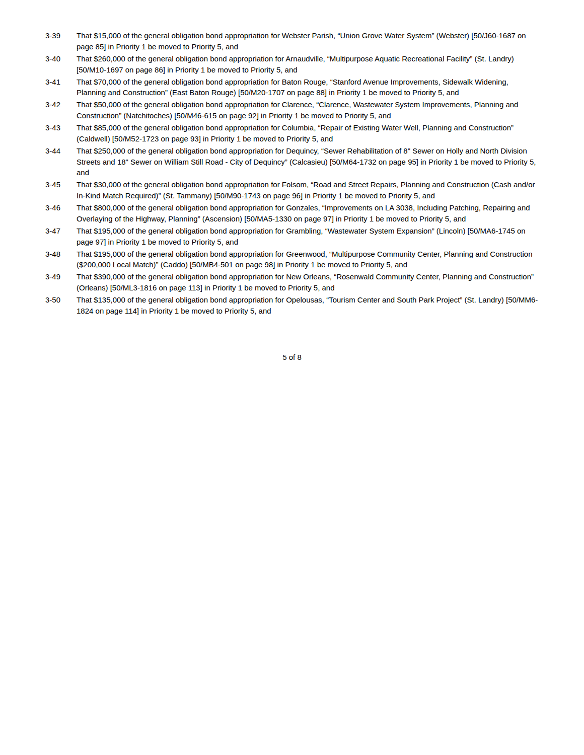3-39
That $15,000 of the general obligation bond appropriation for Webster Parish, “Union Grove Water System” (Webster) [50/J60-1687 on page 85] in Priority 1 be moved to Priority 5, and
3-40
That $260,000 of the general obligation bond appropriation for Arnaudville, “Multipurpose Aquatic Recreational Facility” (St. Landry) [50/M10-1697 on page 86] in Priority 1 be moved to Priority 5, and
3-41
That $70,000 of the general obligation bond appropriation for Baton Rouge, “Stanford Avenue Improvements, Sidewalk Widening, Planning and Construction” (East Baton Rouge) [50/M20-1707 on page 88] in Priority 1 be moved to Priority 5, and
3-42
That $50,000 of the general obligation bond appropriation for Clarence, “Clarence, Wastewater System Improvements, Planning and Construction” (Natchitoches) [50/M46-615 on page 92] in Priority 1 be moved to Priority 5, and
3-43
That $85,000 of the general obligation bond appropriation for Columbia, “Repair of Existing Water Well, Planning and Construction” (Caldwell) [50/M52-1723 on page 93] in Priority 1 be moved to Priority 5, and
3-44
That $250,000 of the general obligation bond appropriation for Dequincy, “Sewer Rehabilitation of 8" Sewer on Holly and North Division Streets and 18" Sewer on William Still Road - City of Dequincy” (Calcasieu) [50/M64-1732 on page 95] in Priority 1 be moved to Priority 5, and
3-45
That $30,000 of the general obligation bond appropriation for Folsom, “Road and Street Repairs, Planning and Construction (Cash and/or In-Kind Match Required)” (St. Tammany) [50/M90-1743 on page 96] in Priority 1 be moved to Priority 5, and
3-46
That $800,000 of the general obligation bond appropriation for Gonzales, “Improvements on LA 3038, Including Patching, Repairing and Overlaying of the Highway, Planning” (Ascension) [50/MA5-1330 on page 97] in Priority 1 be moved to Priority 5, and
3-47
That $195,000 of the general obligation bond appropriation for Grambling, “Wastewater System Expansion” (Lincoln) [50/MA6-1745 on page 97] in Priority 1 be moved to Priority 5, and
3-48
That $195,000 of the general obligation bond appropriation for Greenwood, “Multipurpose Community Center, Planning and Construction ($200,000 Local Match)” (Caddo) [50/MB4-501 on page 98] in Priority 1 be moved to Priority 5, and
3-49
That $390,000 of the general obligation bond appropriation for New Orleans, “Rosenwald Community Center, Planning and Construction” (Orleans) [50/ML3-1816 on page 113] in Priority 1 be moved to Priority 5, and
3-50
That $135,000 of the general obligation bond appropriation for Opelousas, “Tourism Center and South Park Project” (St. Landry) [50/MM6-1824 on page 114] in Priority 1 be moved to Priority 5, and
5 of 8